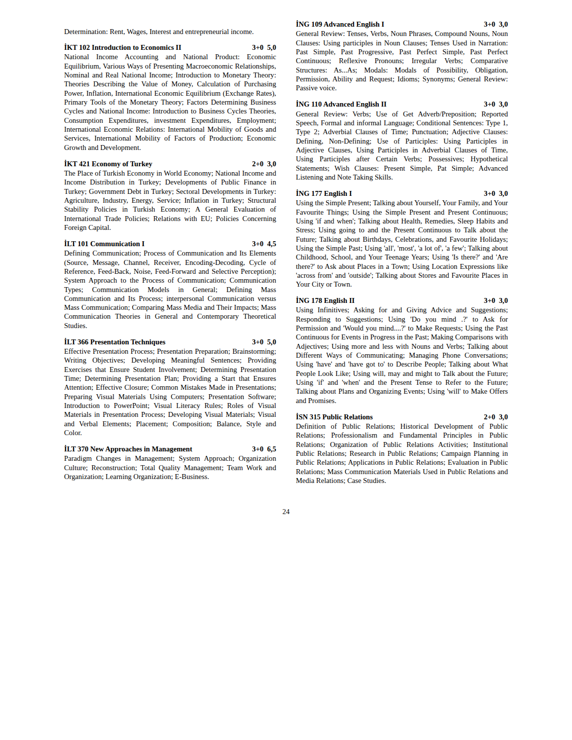Determination: Rent, Wages, Interest and entrepreneurial income.
İKT 102 Introduction to Economics II 3+0 5,0
National Income Accounting and National Product: Economic Equilibrium, Various Ways of Presenting Macroeconomic Relationships, Nominal and Real National Income; Introduction to Monetary Theory: Theories Describing the Value of Money, Calculation of Purchasing Power, Inflation, International Economic Equilibrium (Exchange Rates), Primary Tools of the Monetary Theory; Factors Determining Business Cycles and National Income: Introduction to Business Cycles Theories, Consumption Expenditures, investment Expenditures, Employment; International Economic Relations: International Mobility of Goods and Services, International Mobility of Factors of Production; Economic Growth and Development.
İKT 421 Economy of Turkey 2+0 3,0
The Place of Turkish Economy in World Economy; National Income and Income Distribution in Turkey; Developments of Public Finance in Turkey; Government Debt in Turkey; Sectoral Developments in Turkey: Agriculture, Industry, Energy, Service; Inflation in Turkey; Structural Stability Policies in Turkish Economy; A General Evaluation of International Trade Policies; Relations with EU; Policies Concerning Foreign Capital.
İLT 101 Communication I 3+0 4,5
Defining Communication; Process of Communication and Its Elements (Source, Message, Channel, Receiver, Encoding-Decoding, Cycle of Reference, Feed-Back, Noise, Feed-Forward and Selective Perception); System Approach to the Process of Communication; Communication Types; Communication Models in General; Defining Mass Communication and Its Process; interpersonal Communication versus Mass Communication; Comparing Mass Media and Their Impacts; Mass Communication Theories in General and Contemporary Theoretical Studies.
İLT 366 Presentation Techniques 3+0 5,0
Effective Presentation Process; Presentation Preparation; Brainstorming; Writing Objectives; Developing Meaningful Sentences; Providing Exercises that Ensure Student Involvement; Determining Presentation Time; Determining Presentation Plan; Providing a Start that Ensures Attention; Effective Closure; Common Mistakes Made in Presentations; Preparing Visual Materials Using Computers; Presentation Software; Introduction to PowerPoint; Visual Literacy Rules; Roles of Visual Materials in Presentation Process; Developing Visual Materials; Visual and Verbal Elements; Placement; Composition; Balance, Style and Color.
İLT 370 New Approaches in Management 3+0 6,5
Paradigm Changes in Management; System Approach; Organization Culture; Reconstruction; Total Quality Management; Team Work and Organization; Learning Organization; E-Business.
İNG 109 Advanced English I 3+0 3,0
General Review: Tenses, Verbs, Noun Phrases, Compound Nouns, Noun Clauses: Using participles in Noun Clauses; Tenses Used in Narration: Past Simple, Past Progressive, Past Perfect Simple, Past Perfect Continuous; Reflexive Pronouns; Irregular Verbs; Comparative Structures: As...As; Modals: Modals of Possibility, Obligation, Permission, Ability and Request; Idioms; Synonyms; General Review: Passive voice.
İNG 110 Advanced English II 3+0 3,0
General Review: Verbs; Use of Get Adverb/Preposition; Reported Speech, Formal and informal Language; Conditional Sentences: Type 1, Type 2; Adverbial Clauses of Time; Punctuation; Adjective Clauses: Defining, Non-Defining; Use of Participles: Using Participles in Adjective Clauses, Using Participles in Adverbial Clauses of Time, Using Participles after Certain Verbs; Possessives; Hypothetical Statements; Wish Clauses: Present Simple, Pat Simple; Advanced Listening and Note Taking Skills.
İNG 177 English I 3+0 3,0
Using the Simple Present; Talking about Yourself, Your Family, and Your Favourite Things; Using the Simple Present and Present Continuous; Using 'if and when'; Talking about Health, Remedies, Sleep Habits and Stress; Using going to and the Present Continuous to Talk about the Future; Talking about Birthdays, Celebrations, and Favourite Holidays; Using the Simple Past; Using 'all', 'most', 'a lot of', 'a few'; Talking about Childhood, School, and Your Teenage Years; Using 'Is there?' and 'Are there?' to Ask about Places in a Town; Using Location Expressions like 'across from' and 'outside'; Talking about Stores and Favourite Places in Your City or Town.
İNG 178 English II 3+0 3,0
Using Infinitives; Asking for and Giving Advice and Suggestions; Responding to Suggestions; Using 'Do you mind .?' to Ask for Permission and 'Would you mind....?' to Make Requests; Using the Past Continuous for Events in Progress in the Past; Making Comparisons with Adjectives; Using more and less with Nouns and Verbs; Talking about Different Ways of Communicating; Managing Phone Conversations; Using 'have' and 'have got to' to Describe People; Talking about What People Look Like; Using will, may and might to Talk about the Future; Using 'if' and 'when' and the Present Tense to Refer to the Future; Talking about Plans and Organizing Events; Using 'will' to Make Offers and Promises.
İSN 315 Public Relations 2+0 3,0
Definition of Public Relations; Historical Development of Public Relations; Professionalism and Fundamental Principles in Public Relations; Organization of Public Relations Activities; Institutional Public Relations; Research in Public Relations; Campaign Planning in Public Relations; Applications in Public Relations; Evaluation in Public Relations; Mass Communication Materials Used in Public Relations and Media Relations; Case Studies.
24